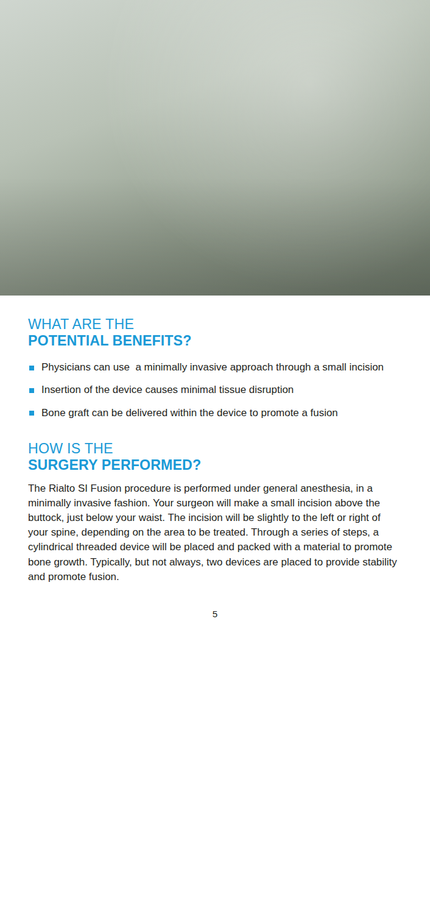What are the potential benefits?
Physicians can use a minimally invasive approach through a small incision
Insertion of the device causes minimal tissue disruption
Bone graft can be delivered within the device to promote a fusion
How is the surgery performed?
The Rialto SI Fusion procedure is performed under general anesthesia, in a minimally invasive fashion. Your surgeon will make a small incision above the buttock, just below your waist. The incision will be slightly to the left or right of your spine, depending on the area to be treated. Through a series of steps, a cylindrical threaded device will be placed and packed with a material to promote bone growth. Typically, but not always, two devices are placed to provide stability and promote fusion.
5